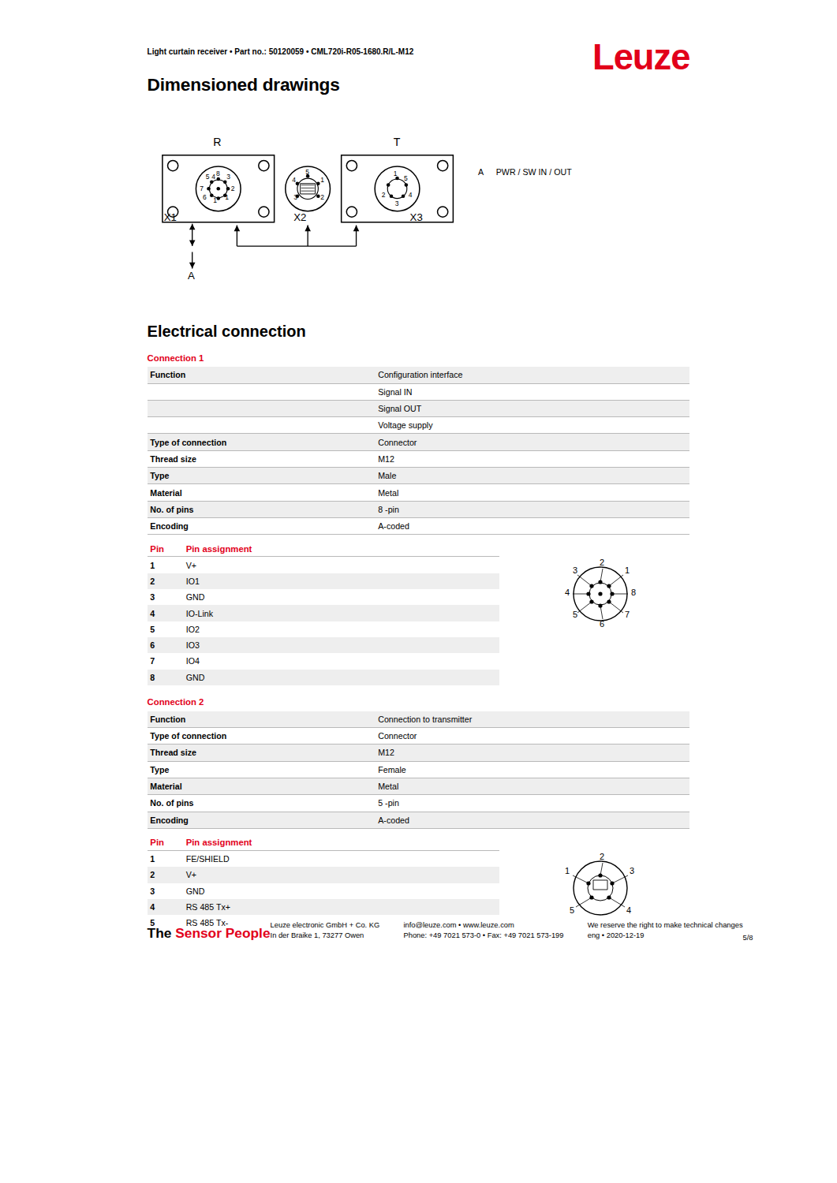Light curtain receiver • Part no.: 50120059 • CML720i-R05-1680.R/L-M12
Dimensioned drawings
Leuze
R T X1 X2 X3 A 8 3 2 1 1 6 7 5 4 5 1 2 3 4 1 5 4 3 2
APWR / SW IN / OUT
Electrical connection
Connection 1
| Function | Configuration interface |
| | Signal IN |
| | Signal OUT |
| | Voltage supply |
| Type of connection | Connector |
| Thread size | M12 |
| Type | Male |
| Material | Metal |
| No. of pins | 8 -pin |
| Encoding | A-coded |
| Pin | Pin assignment |
| --- | --- |
| 1 | V+ |
| 2 | IO1 |
| 3 | GND |
| 4 | IO-Link |
| 5 | IO2 |
| 6 | IO3 |
| 7 | IO4 |
| 8 | GND |
1 2 3 4 5 6 7 8
Connection 2
| Function | Connection to transmitter |
| Type of connection | Connector |
| Thread size | M12 |
| Type | Female |
| Material | Metal |
| No. of pins | 5 -pin |
| Encoding | A-coded |
| Pin | Pin assignment |
| --- | --- |
| 1 | FE/SHIELD |
| 2 | V+ |
| 3 | GND |
| 4 | RS 485 Tx+ |
| 5 | RS 485 Tx- |
2 3 4 5 1
The Sensor People
Leuze electronic GmbH + Co. KG
In der Braike 1, 73277 Owen
info@leuze.com • www.leuze.com
Phone: +49 7021 573-0 • Fax: +49 7021 573-199
We reserve the right to make technical changes
eng • 2020-12-19
5/8